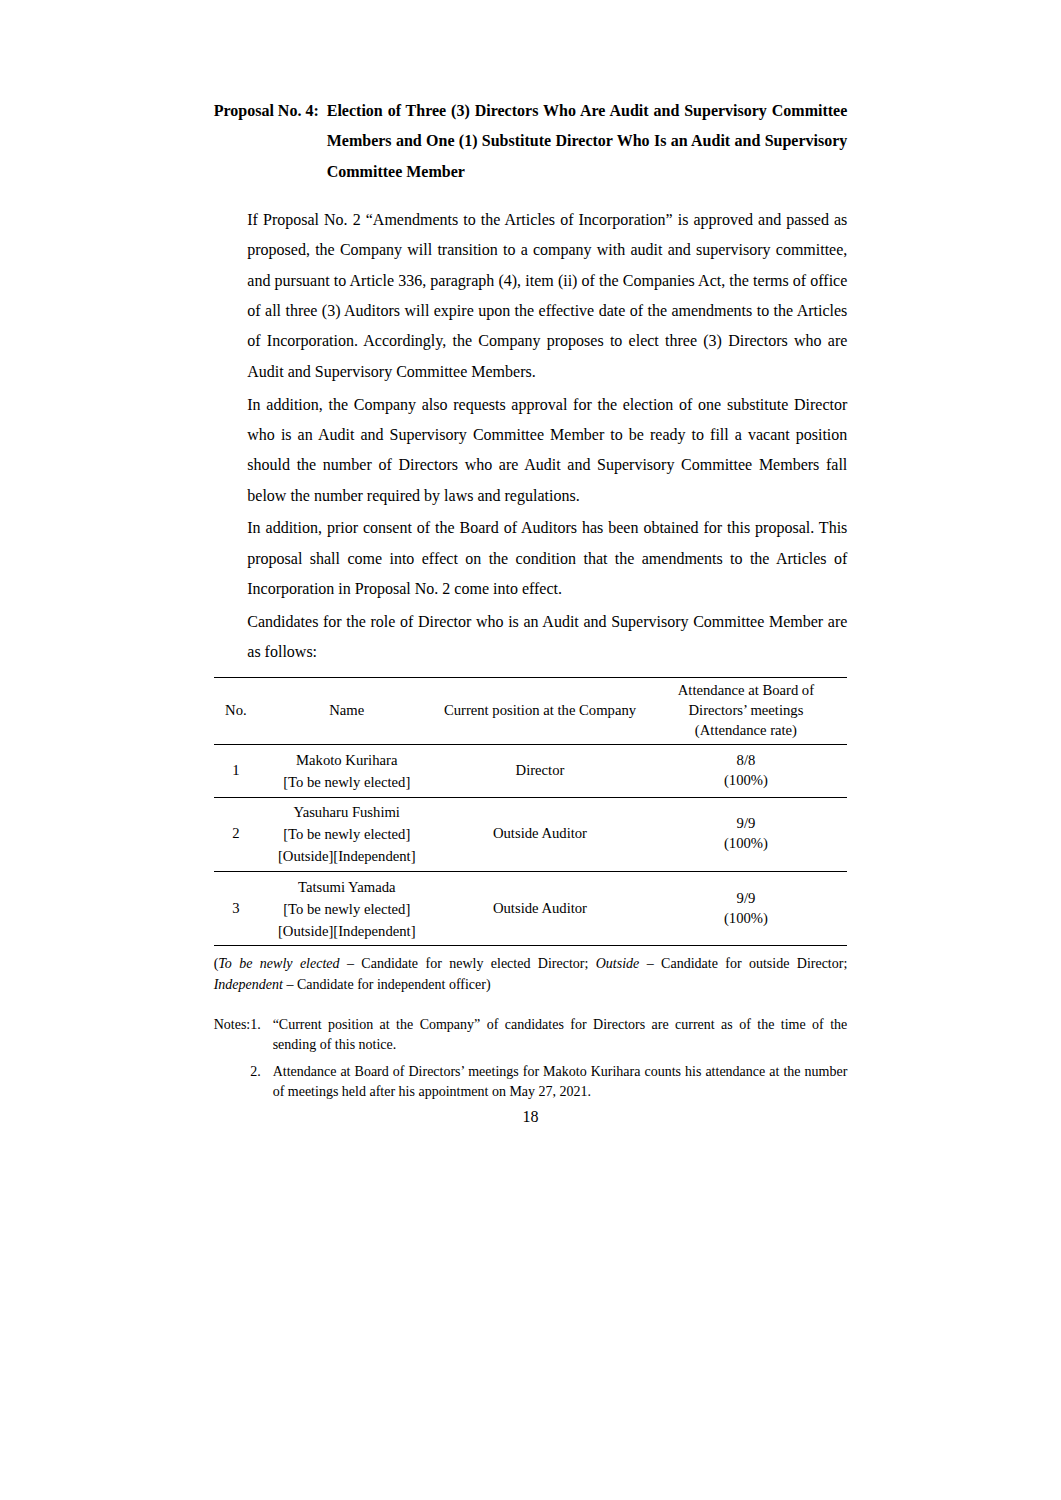Proposal No. 4:
Election of Three (3) Directors Who Are Audit and Supervisory Committee Members and One (1) Substitute Director Who Is an Audit and Supervisory Committee Member
If Proposal No. 2 “Amendments to the Articles of Incorporation” is approved and passed as proposed, the Company will transition to a company with audit and supervisory committee, and pursuant to Article 336, paragraph (4), item (ii) of the Companies Act, the terms of office of all three (3) Auditors will expire upon the effective date of the amendments to the Articles of Incorporation. Accordingly, the Company proposes to elect three (3) Directors who are Audit and Supervisory Committee Members.
In addition, the Company also requests approval for the election of one substitute Director who is an Audit and Supervisory Committee Member to be ready to fill a vacant position should the number of Directors who are Audit and Supervisory Committee Members fall below the number required by laws and regulations.
In addition, prior consent of the Board of Auditors has been obtained for this proposal. This proposal shall come into effect on the condition that the amendments to the Articles of Incorporation in Proposal No. 2 come into effect.
Candidates for the role of Director who is an Audit and Supervisory Committee Member are as follows:
| No. | Name | Current position at the Company | Attendance at Board of Directors’ meetings (Attendance rate) |
| --- | --- | --- | --- |
| 1 | Makoto Kurihara [To be newly elected] | Director | 8/8 (100%) |
| 2 | Yasuharu Fushimi [To be newly elected] [Outside][Independent] | Outside Auditor | 9/9 (100%) |
| 3 | Tatsumi Yamada [To be newly elected] [Outside][Independent] | Outside Auditor | 9/9 (100%) |
(To be newly elected – Candidate for newly elected Director; Outside – Candidate for outside Director; Independent – Candidate for independent officer)
| Notes: | 1. | “Current position at the Company” of candidates for Directors are current as of the time of the sending of this notice. |
| | 2. | Attendance at Board of Directors’ meetings for Makoto Kurihara counts his attendance at the number of meetings held after his appointment on May 27, 2021. |
18